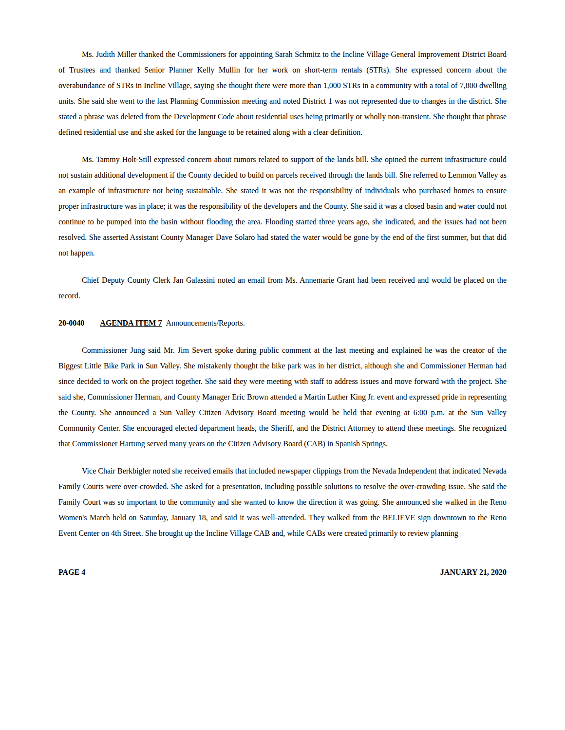Ms. Judith Miller thanked the Commissioners for appointing Sarah Schmitz to the Incline Village General Improvement District Board of Trustees and thanked Senior Planner Kelly Mullin for her work on short-term rentals (STRs). She expressed concern about the overabundance of STRs in Incline Village, saying she thought there were more than 1,000 STRs in a community with a total of 7,800 dwelling units. She said she went to the last Planning Commission meeting and noted District 1 was not represented due to changes in the district. She stated a phrase was deleted from the Development Code about residential uses being primarily or wholly non-transient. She thought that phrase defined residential use and she asked for the language to be retained along with a clear definition.
Ms. Tammy Holt-Still expressed concern about rumors related to support of the lands bill. She opined the current infrastructure could not sustain additional development if the County decided to build on parcels received through the lands bill. She referred to Lemmon Valley as an example of infrastructure not being sustainable. She stated it was not the responsibility of individuals who purchased homes to ensure proper infrastructure was in place; it was the responsibility of the developers and the County. She said it was a closed basin and water could not continue to be pumped into the basin without flooding the area. Flooding started three years ago, she indicated, and the issues had not been resolved. She asserted Assistant County Manager Dave Solaro had stated the water would be gone by the end of the first summer, but that did not happen.
Chief Deputy County Clerk Jan Galassini noted an email from Ms. Annemarie Grant had been received and would be placed on the record.
20-0040 AGENDA ITEM 7 Announcements/Reports.
Commissioner Jung said Mr. Jim Severt spoke during public comment at the last meeting and explained he was the creator of the Biggest Little Bike Park in Sun Valley. She mistakenly thought the bike park was in her district, although she and Commissioner Herman had since decided to work on the project together. She said they were meeting with staff to address issues and move forward with the project. She said she, Commissioner Herman, and County Manager Eric Brown attended a Martin Luther King Jr. event and expressed pride in representing the County. She announced a Sun Valley Citizen Advisory Board meeting would be held that evening at 6:00 p.m. at the Sun Valley Community Center. She encouraged elected department heads, the Sheriff, and the District Attorney to attend these meetings. She recognized that Commissioner Hartung served many years on the Citizen Advisory Board (CAB) in Spanish Springs.
Vice Chair Berkbigler noted she received emails that included newspaper clippings from the Nevada Independent that indicated Nevada Family Courts were over-crowded. She asked for a presentation, including possible solutions to resolve the over-crowding issue. She said the Family Court was so important to the community and she wanted to know the direction it was going. She announced she walked in the Reno Women's March held on Saturday, January 18, and said it was well-attended. They walked from the BELIEVE sign downtown to the Reno Event Center on 4th Street. She brought up the Incline Village CAB and, while CABs were created primarily to review planning
PAGE 4 JANUARY 21, 2020